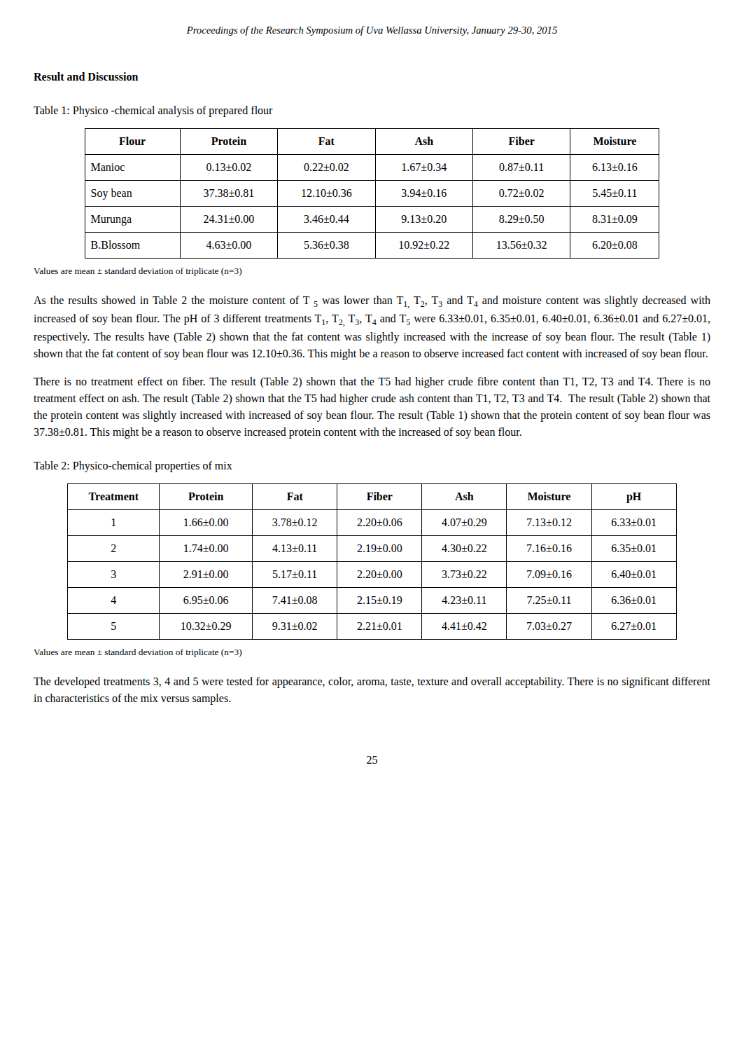Proceedings of the Research Symposium of Uva Wellassa University, January 29-30, 2015
Result and Discussion
Table 1: Physico -chemical analysis of prepared flour
| Flour | Protein | Fat | Ash | Fiber | Moisture |
| --- | --- | --- | --- | --- | --- |
| Manioc | 0.13±0.02 | 0.22±0.02 | 1.67±0.34 | 0.87±0.11 | 6.13±0.16 |
| Soy bean | 37.38±0.81 | 12.10±0.36 | 3.94±0.16 | 0.72±0.02 | 5.45±0.11 |
| Murunga | 24.31±0.00 | 3.46±0.44 | 9.13±0.20 | 8.29±0.50 | 8.31±0.09 |
| B.Blossom | 4.63±0.00 | 5.36±0.38 | 10.92±0.22 | 13.56±0.32 | 6.20±0.08 |
Values are mean ± standard deviation of triplicate (n=3)
As the results showed in Table 2 the moisture content of T 5 was lower than T1, T2, T3 and T4 and moisture content was slightly decreased with increased of soy bean flour. The pH of 3 different treatments T1, T2, T3, T4 and T5 were 6.33±0.01, 6.35±0.01, 6.40±0.01, 6.36±0.01 and 6.27±0.01, respectively. The results have (Table 2) shown that the fat content was slightly increased with the increase of soy bean flour. The result (Table 1) shown that the fat content of soy bean flour was 12.10±0.36. This might be a reason to observe increased fact content with increased of soy bean flour.
There is no treatment effect on fiber. The result (Table 2) shown that the T5 had higher crude fibre content than T1, T2, T3 and T4. There is no treatment effect on ash. The result (Table 2) shown that the T5 had higher crude ash content than T1, T2, T3 and T4. The result (Table 2) shown that the protein content was slightly increased with increased of soy bean flour. The result (Table 1) shown that the protein content of soy bean flour was 37.38±0.81. This might be a reason to observe increased protein content with the increased of soy bean flour.
Table 2: Physico-chemical properties of mix
| Treatment | Protein | Fat | Fiber | Ash | Moisture | pH |
| --- | --- | --- | --- | --- | --- | --- |
| 1 | 1.66±0.00 | 3.78±0.12 | 2.20±0.06 | 4.07±0.29 | 7.13±0.12 | 6.33±0.01 |
| 2 | 1.74±0.00 | 4.13±0.11 | 2.19±0.00 | 4.30±0.22 | 7.16±0.16 | 6.35±0.01 |
| 3 | 2.91±0.00 | 5.17±0.11 | 2.20±0.00 | 3.73±0.22 | 7.09±0.16 | 6.40±0.01 |
| 4 | 6.95±0.06 | 7.41±0.08 | 2.15±0.19 | 4.23±0.11 | 7.25±0.11 | 6.36±0.01 |
| 5 | 10.32±0.29 | 9.31±0.02 | 2.21±0.01 | 4.41±0.42 | 7.03±0.27 | 6.27±0.01 |
Values are mean ± standard deviation of triplicate (n=3)
The developed treatments 3, 4 and 5 were tested for appearance, color, aroma, taste, texture and overall acceptability. There is no significant different in characteristics of the mix versus samples.
25